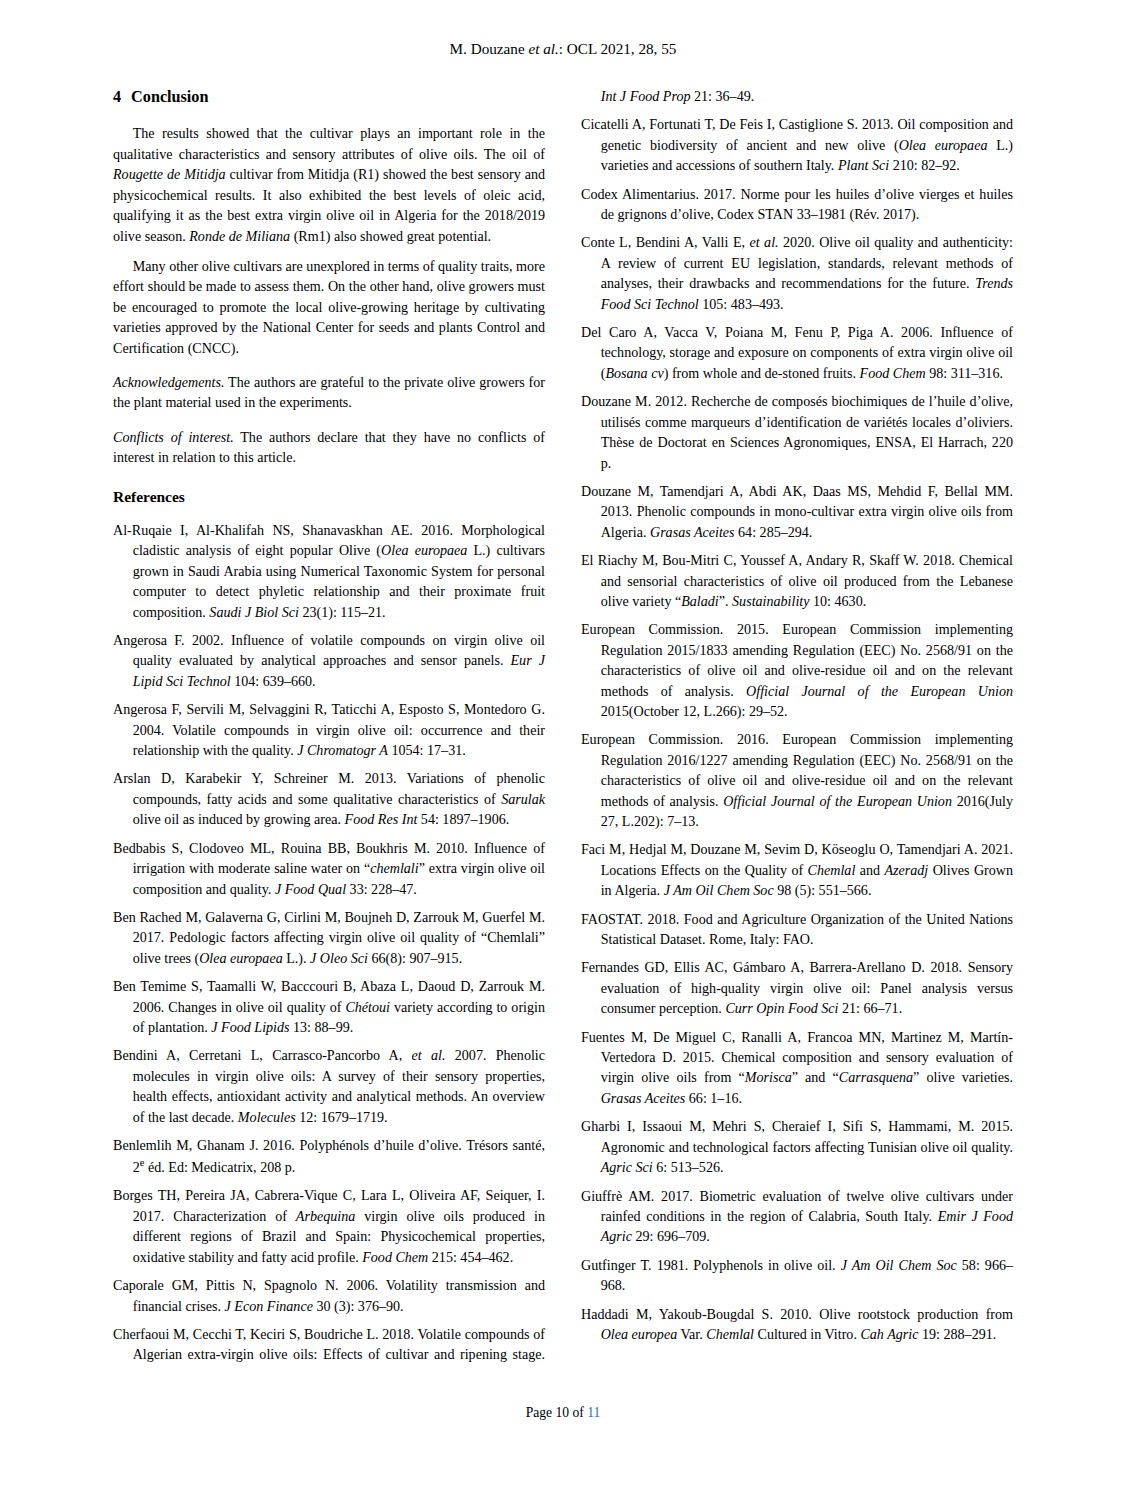M. Douzane et al.: OCL 2021, 28, 55
4 Conclusion
The results showed that the cultivar plays an important role in the qualitative characteristics and sensory attributes of olive oils. The oil of Rougette de Mitidja cultivar from Mitidja (R1) showed the best sensory and physicochemical results. It also exhibited the best levels of oleic acid, qualifying it as the best extra virgin olive oil in Algeria for the 2018/2019 olive season. Ronde de Miliana (Rm1) also showed great potential.
Many other olive cultivars are unexplored in terms of quality traits, more effort should be made to assess them. On the other hand, olive growers must be encouraged to promote the local olive-growing heritage by cultivating varieties approved by the National Center for seeds and plants Control and Certification (CNCC).
Acknowledgements. The authors are grateful to the private olive growers for the plant material used in the experiments.
Conflicts of interest. The authors declare that they have no conflicts of interest in relation to this article.
References
Al-Ruqaie I, Al-Khalifah NS, Shanavaskhan AE. 2016. Morphological cladistic analysis of eight popular Olive (Olea europaea L.) cultivars grown in Saudi Arabia using Numerical Taxonomic System for personal computer to detect phyletic relationship and their proximate fruit composition. Saudi J Biol Sci 23(1): 115–21.
Angerosa F. 2002. Influence of volatile compounds on virgin olive oil quality evaluated by analytical approaches and sensor panels. Eur J Lipid Sci Technol 104: 639–660.
Angerosa F, Servili M, Selvaggini R, Taticchi A, Esposto S, Montedoro G. 2004. Volatile compounds in virgin olive oil: occurrence and their relationship with the quality. J Chromatogr A 1054: 17–31.
Arslan D, Karabekir Y, Schreiner M. 2013. Variations of phenolic compounds, fatty acids and some qualitative characteristics of Sarulak olive oil as induced by growing area. Food Res Int 54: 1897–1906.
Bedbabis S, Clodoveo ML, Rouina BB, Boukhris M. 2010. Influence of irrigation with moderate saline water on “chemlali” extra virgin olive oil composition and quality. J Food Qual 33: 228–47.
Ben Rached M, Galaverna G, Cirlini M, Boujneh D, Zarrouk M, Guerfel M. 2017. Pedologic factors affecting virgin olive oil quality of “Chemlali” olive trees (Olea europaea L.). J Oleo Sci 66(8): 907–915.
Ben Temime S, Taamalli W, Bacccouri B, Abaza L, Daoud D, Zarrouk M. 2006. Changes in olive oil quality of Chétoui variety according to origin of plantation. J Food Lipids 13: 88–99.
Bendini A, Cerretani L, Carrasco-Pancorbo A, et al. 2007. Phenolic molecules in virgin olive oils: A survey of their sensory properties, health effects, antioxidant activity and analytical methods. An overview of the last decade. Molecules 12: 1679–1719.
Benlemlih M, Ghanam J. 2016. Polyphénols d’huile d’olive. Trésors santé, 2e éd. Ed: Medicatrix, 208 p.
Borges TH, Pereira JA, Cabrera-Vique C, Lara L, Oliveira AF, Seiquer, I. 2017. Characterization of Arbequina virgin olive oils produced in different regions of Brazil and Spain: Physicochemical properties, oxidative stability and fatty acid profile. Food Chem 215: 454–462.
Caporale GM, Pittis N, Spagnolo N. 2006. Volatility transmission and financial crises. J Econ Finance 30 (3): 376–90.
Cherfaoui M, Cecchi T, Keciri S, Boudriche L. 2018. Volatile compounds of Algerian extra-virgin olive oils: Effects of cultivar and ripening stage. Int J Food Prop 21: 36–49.
Cicatelli A, Fortunati T, De Feis I, Castiglione S. 2013. Oil composition and genetic biodiversity of ancient and new olive (Olea europaea L.) varieties and accessions of southern Italy. Plant Sci 210: 82–92.
Codex Alimentarius. 2017. Norme pour les huiles d’olive vierges et huiles de grignons d’olive, Codex STAN 33–1981 (Rév. 2017).
Conte L, Bendini A, Valli E, et al. 2020. Olive oil quality and authenticity: A review of current EU legislation, standards, relevant methods of analyses, their drawbacks and recommendations for the future. Trends Food Sci Technol 105: 483–493.
Del Caro A, Vacca V, Poiana M, Fenu P, Piga A. 2006. Influence of technology, storage and exposure on components of extra virgin olive oil (Bosana cv) from whole and de-stoned fruits. Food Chem 98: 311–316.
Douzane M. 2012. Recherche de composés biochimiques de l’huile d’olive, utilisés comme marqueurs d’identification de variétés locales d’oliviers. Thèse de Doctorat en Sciences Agronomiques, ENSA, El Harrach, 220 p.
Douzane M, Tamendjari A, Abdi AK, Daas MS, Mehdid F, Bellal MM. 2013. Phenolic compounds in mono-cultivar extra virgin olive oils from Algeria. Grasas Aceites 64: 285–294.
El Riachy M, Bou-Mitri C, Youssef A, Andary R, Skaff W. 2018. Chemical and sensorial characteristics of olive oil produced from the Lebanese olive variety “Baladi”. Sustainability 10: 4630.
European Commission. 2015. European Commission implementing Regulation 2015/1833 amending Regulation (EEC) No. 2568/91 on the characteristics of olive oil and olive-residue oil and on the relevant methods of analysis. Official Journal of the European Union 2015(October 12, L.266): 29–52.
European Commission. 2016. European Commission implementing Regulation 2016/1227 amending Regulation (EEC) No. 2568/91 on the characteristics of olive oil and olive-residue oil and on the relevant methods of analysis. Official Journal of the European Union 2016(July 27, L.202): 7–13.
Faci M, Hedjal M, Douzane M, Sevim D, Köseoglu O, Tamendjari A. 2021. Locations Effects on the Quality of Chemlal and Azeradj Olives Grown in Algeria. J Am Oil Chem Soc 98 (5): 551–566.
FAOSTAT. 2018. Food and Agriculture Organization of the United Nations Statistical Dataset. Rome, Italy: FAO.
Fernandes GD, Ellis AC, Gámbaro A, Barrera-Arellano D. 2018. Sensory evaluation of high-quality virgin olive oil: Panel analysis versus consumer perception. Curr Opin Food Sci 21: 66–71.
Fuentes M, De Miguel C, Ranalli A, Francoa MN, Martinez M, Martín-Vertedora D. 2015. Chemical composition and sensory evaluation of virgin olive oils from “Morisca” and “Carrasquena” olive varieties. Grasas Aceites 66: 1–16.
Gharbi I, Issaoui M, Mehri S, Cheraief I, Sifi S, Hammami, M. 2015. Agronomic and technological factors affecting Tunisian olive oil quality. Agric Sci 6: 513–526.
Giuffrè AM. 2017. Biometric evaluation of twelve olive cultivars under rainfed conditions in the region of Calabria, South Italy. Emir J Food Agric 29: 696–709.
Gutfinger T. 1981. Polyphenols in olive oil. J Am Oil Chem Soc 58: 966–968.
Haddadi M, Yakoub-Bougdal S. 2010. Olive rootstock production from Olea europea Var. Chemlal Cultured in Vitro. Cah Agric 19: 288–291.
Page 10 of 11